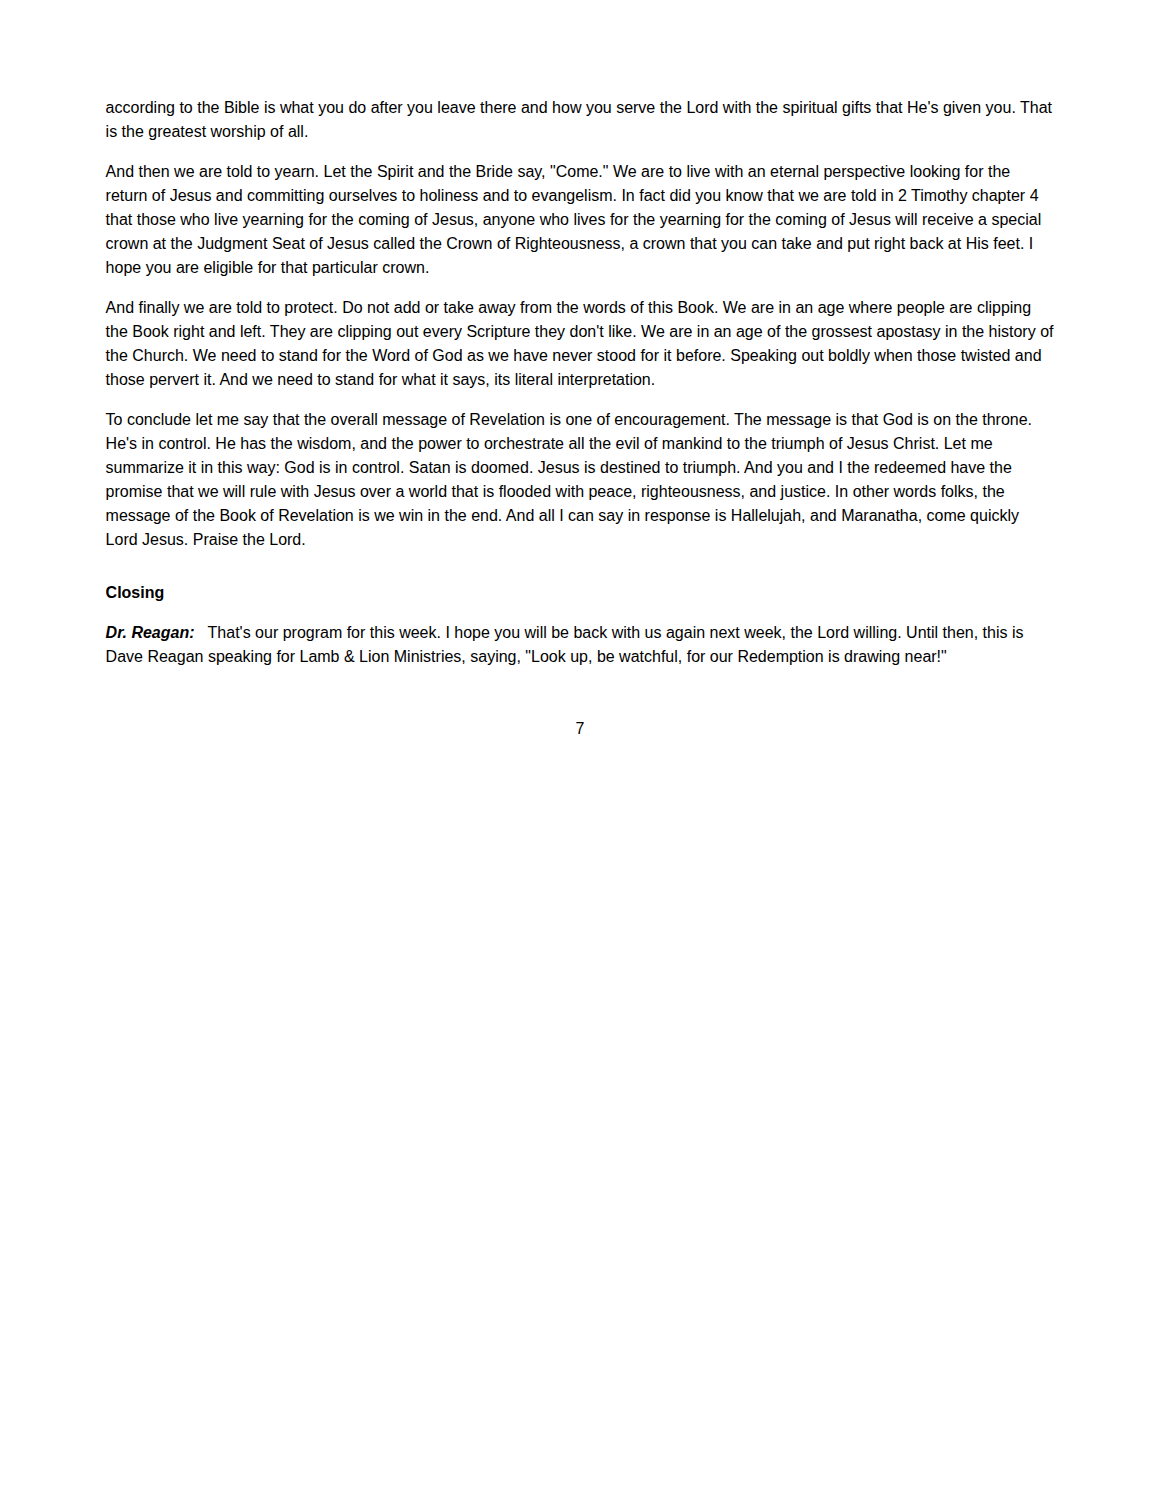according to the Bible is what you do after you leave there and how you serve the Lord with the spiritual gifts that He's given you. That is the greatest worship of all.
And then we are told to yearn. Let the Spirit and the Bride say, "Come." We are to live with an eternal perspective looking for the return of Jesus and committing ourselves to holiness and to evangelism. In fact did you know that we are told in 2 Timothy chapter 4 that those who live yearning for the coming of Jesus, anyone who lives for the yearning for the coming of Jesus will receive a special crown at the Judgment Seat of Jesus called the Crown of Righteousness, a crown that you can take and put right back at His feet. I hope you are eligible for that particular crown.
And finally we are told to protect. Do not add or take away from the words of this Book. We are in an age where people are clipping the Book right and left. They are clipping out every Scripture they don't like. We are in an age of the grossest apostasy in the history of the Church. We need to stand for the Word of God as we have never stood for it before. Speaking out boldly when those twisted and those pervert it. And we need to stand for what it says, its literal interpretation.
To conclude let me say that the overall message of Revelation is one of encouragement. The message is that God is on the throne. He's in control. He has the wisdom, and the power to orchestrate all the evil of mankind to the triumph of Jesus Christ. Let me summarize it in this way: God is in control. Satan is doomed. Jesus is destined to triumph. And you and I the redeemed have the promise that we will rule with Jesus over a world that is flooded with peace, righteousness, and justice. In other words folks, the message of the Book of Revelation is we win in the end. And all I can say in response is Hallelujah, and Maranatha, come quickly Lord Jesus. Praise the Lord.
Closing
Dr. Reagan: That's our program for this week. I hope you will be back with us again next week, the Lord willing. Until then, this is Dave Reagan speaking for Lamb & Lion Ministries, saying, "Look up, be watchful, for our Redemption is drawing near!"
7